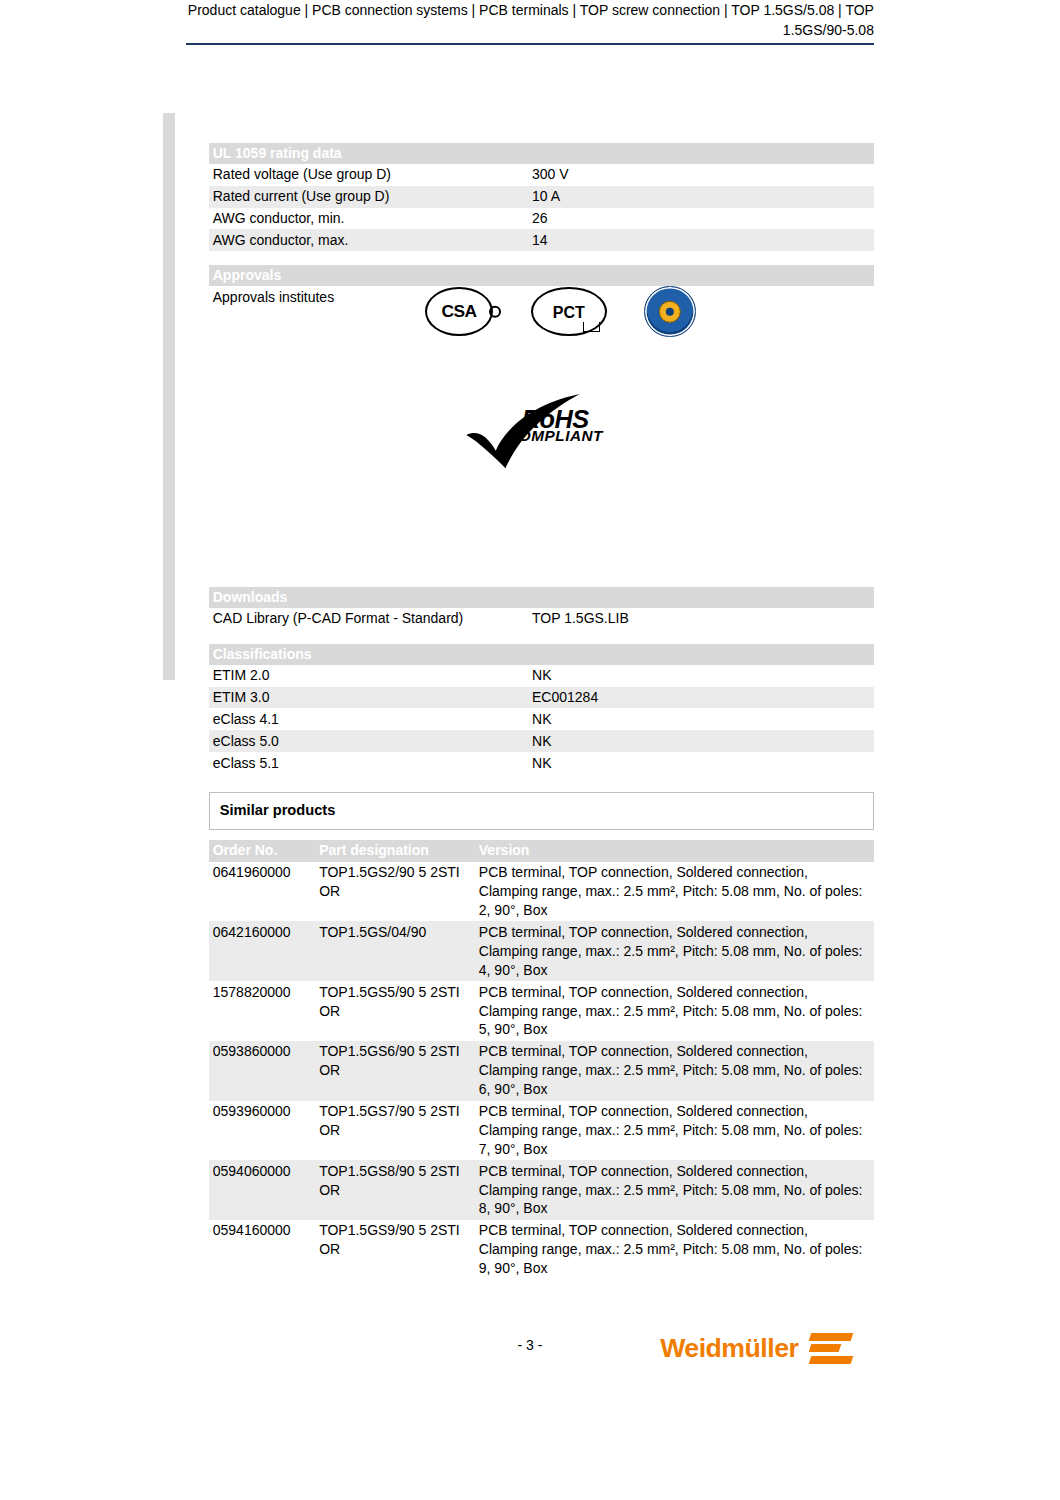Product catalogue | PCB connection systems | PCB terminals | TOP screw connection | TOP 1.5GS/5.08 | TOP 1.5GS/90-5.08
UL 1059 rating data
| Rated voltage (Use group D) | 300 V |
| Rated current (Use group D) | 10 A |
| AWG conductor, min. | 26 |
| AWG conductor, max. | 14 |
Approvals
Approvals institutes
CSA
PCT
RoHS
COMPLIANT
Downloads
| CAD Library (P-CAD Format - Standard) | TOP 1.5GS.LIB |
Classifications
| ETIM 2.0 | NK |
| ETIM 3.0 | EC001284 |
| eClass 4.1 | NK |
| eClass 5.0 | NK |
| eClass 5.1 | NK |
Similar products
| Order No. | Part designation | Version |
| --- | --- | --- |
| 0641960000 | TOP1.5GS2/90 5 2STI OR | PCB terminal, TOP connection, Soldered connection, Clamping range, max.: 2.5 mm², Pitch: 5.08 mm, No. of poles: 2, 90°, Box |
| 0642160000 | TOP1.5GS/04/90 | PCB terminal, TOP connection, Soldered connection, Clamping range, max.: 2.5 mm², Pitch: 5.08 mm, No. of poles: 4, 90°, Box |
| 1578820000 | TOP1.5GS5/90 5 2STI OR | PCB terminal, TOP connection, Soldered connection, Clamping range, max.: 2.5 mm², Pitch: 5.08 mm, No. of poles: 5, 90°, Box |
| 0593860000 | TOP1.5GS6/90 5 2STI OR | PCB terminal, TOP connection, Soldered connection, Clamping range, max.: 2.5 mm², Pitch: 5.08 mm, No. of poles: 6, 90°, Box |
| 0593960000 | TOP1.5GS7/90 5 2STI OR | PCB terminal, TOP connection, Soldered connection, Clamping range, max.: 2.5 mm², Pitch: 5.08 mm, No. of poles: 7, 90°, Box |
| 0594060000 | TOP1.5GS8/90 5 2STI OR | PCB terminal, TOP connection, Soldered connection, Clamping range, max.: 2.5 mm², Pitch: 5.08 mm, No. of poles: 8, 90°, Box |
| 0594160000 | TOP1.5GS9/90 5 2STI OR | PCB terminal, TOP connection, Soldered connection, Clamping range, max.: 2.5 mm², Pitch: 5.08 mm, No. of poles: 9, 90°, Box |
- 3 -
Weidmüller